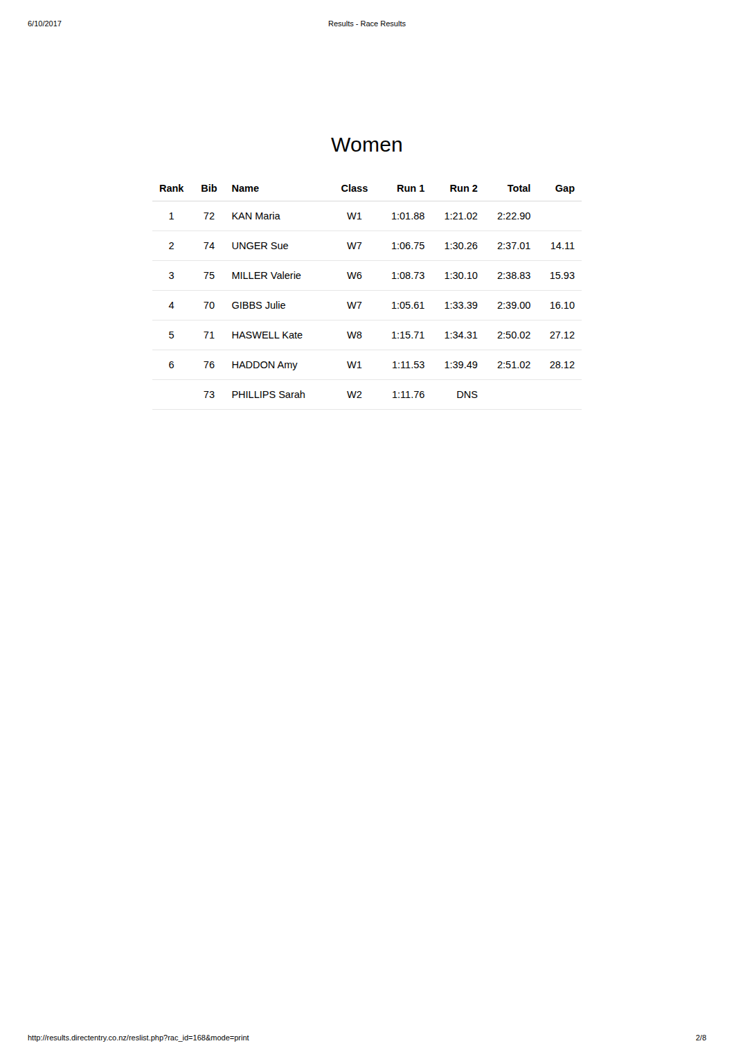6/10/2017 Results - Race Results
Women
| Rank | Bib | Name | Class | Run 1 | Run 2 | Total | Gap |
| --- | --- | --- | --- | --- | --- | --- | --- |
| 1 | 72 | KAN Maria | W1 | 1:01.88 | 1:21.02 | 2:22.90 | |
| 2 | 74 | UNGER Sue | W7 | 1:06.75 | 1:30.26 | 2:37.01 | 14.11 |
| 3 | 75 | MILLER Valerie | W6 | 1:08.73 | 1:30.10 | 2:38.83 | 15.93 |
| 4 | 70 | GIBBS Julie | W7 | 1:05.61 | 1:33.39 | 2:39.00 | 16.10 |
| 5 | 71 | HASWELL Kate | W8 | 1:15.71 | 1:34.31 | 2:50.02 | 27.12 |
| 6 | 76 | HADDON Amy | W1 | 1:11.53 | 1:39.49 | 2:51.02 | 28.12 |
| | 73 | PHILLIPS Sarah | W2 | 1:11.76 | DNS | | |
http://results.directentry.co.nz/reslist.php?rac_id=168&mode=print 2/8